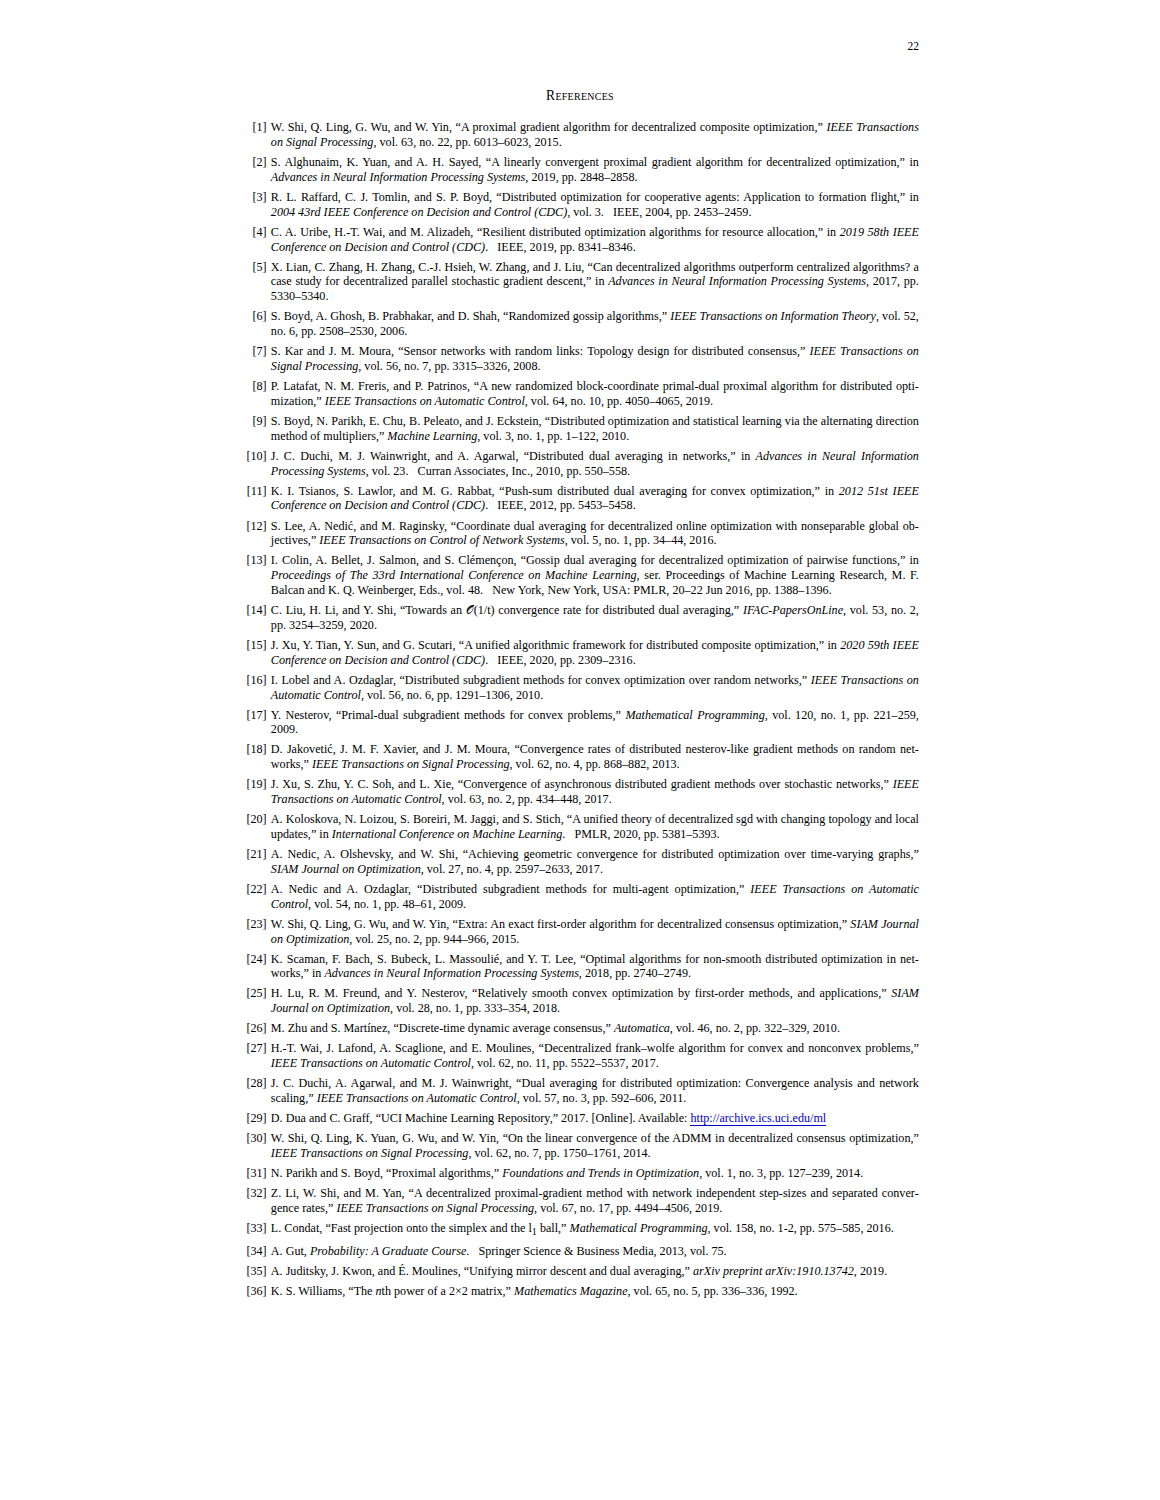22
References
[1] W. Shi, Q. Ling, G. Wu, and W. Yin, “A proximal gradient algorithm for decentralized composite optimization,” IEEE Transactions on Signal Processing, vol. 63, no. 22, pp. 6013–6023, 2015.
[2] S. Alghunaim, K. Yuan, and A. H. Sayed, “A linearly convergent proximal gradient algorithm for decentralized optimization,” in Advances in Neural Information Processing Systems, 2019, pp. 2848–2858.
[3] R. L. Raffard, C. J. Tomlin, and S. P. Boyd, “Distributed optimization for cooperative agents: Application to formation flight,” in 2004 43rd IEEE Conference on Decision and Control (CDC), vol. 3. IEEE, 2004, pp. 2453–2459.
[4] C. A. Uribe, H.-T. Wai, and M. Alizadeh, “Resilient distributed optimization algorithms for resource allocation,” in 2019 58th IEEE Conference on Decision and Control (CDC). IEEE, 2019, pp. 8341–8346.
[5] X. Lian, C. Zhang, H. Zhang, C.-J. Hsieh, W. Zhang, and J. Liu, “Can decentralized algorithms outperform centralized algorithms? a case study for decentralized parallel stochastic gradient descent,” in Advances in Neural Information Processing Systems, 2017, pp. 5330–5340.
[6] S. Boyd, A. Ghosh, B. Prabhakar, and D. Shah, “Randomized gossip algorithms,” IEEE Transactions on Information Theory, vol. 52, no. 6, pp. 2508–2530, 2006.
[7] S. Kar and J. M. Moura, “Sensor networks with random links: Topology design for distributed consensus,” IEEE Transactions on Signal Processing, vol. 56, no. 7, pp. 3315–3326, 2008.
[8] P. Latafat, N. M. Freris, and P. Patrinos, “A new randomized block-coordinate primal-dual proximal algorithm for distributed optimization,” IEEE Transactions on Automatic Control, vol. 64, no. 10, pp. 4050–4065, 2019.
[9] S. Boyd, N. Parikh, E. Chu, B. Peleato, and J. Eckstein, “Distributed optimization and statistical learning via the alternating direction method of multipliers,” Machine Learning, vol. 3, no. 1, pp. 1–122, 2010.
[10] J. C. Duchi, M. J. Wainwright, and A. Agarwal, “Distributed dual averaging in networks,” in Advances in Neural Information Processing Systems, vol. 23. Curran Associates, Inc., 2010, pp. 550–558.
[11] K. I. Tsianos, S. Lawlor, and M. G. Rabbat, “Push-sum distributed dual averaging for convex optimization,” in 2012 51st IEEE Conference on Decision and Control (CDC). IEEE, 2012, pp. 5453–5458.
[12] S. Lee, A. Nedić, and M. Raginsky, “Coordinate dual averaging for decentralized online optimization with nonseparable global objectives,” IEEE Transactions on Control of Network Systems, vol. 5, no. 1, pp. 34–44, 2016.
[13] I. Colin, A. Bellet, J. Salmon, and S. Clémençon, “Gossip dual averaging for decentralized optimization of pairwise functions,” in Proceedings of The 33rd International Conference on Machine Learning, ser. Proceedings of Machine Learning Research, M. F. Balcan and K. Q. Weinberger, Eds., vol. 48. New York, New York, USA: PMLR, 20–22 Jun 2016, pp. 1388–1396.
[14] C. Liu, H. Li, and Y. Shi, “Towards an 𝒪(1/t) convergence rate for distributed dual averaging,” IFAC-PapersOnLine, vol. 53, no. 2, pp. 3254–3259, 2020.
[15] J. Xu, Y. Tian, Y. Sun, and G. Scutari, “A unified algorithmic framework for distributed composite optimization,” in 2020 59th IEEE Conference on Decision and Control (CDC). IEEE, 2020, pp. 2309–2316.
[16] I. Lobel and A. Ozdaglar, “Distributed subgradient methods for convex optimization over random networks,” IEEE Transactions on Automatic Control, vol. 56, no. 6, pp. 1291–1306, 2010.
[17] Y. Nesterov, “Primal-dual subgradient methods for convex problems,” Mathematical Programming, vol. 120, no. 1, pp. 221–259, 2009.
[18] D. Jakovetić, J. M. F. Xavier, and J. M. Moura, “Convergence rates of distributed nesterov-like gradient methods on random networks,” IEEE Transactions on Signal Processing, vol. 62, no. 4, pp. 868–882, 2013.
[19] J. Xu, S. Zhu, Y. C. Soh, and L. Xie, “Convergence of asynchronous distributed gradient methods over stochastic networks,” IEEE Transactions on Automatic Control, vol. 63, no. 2, pp. 434–448, 2017.
[20] A. Koloskova, N. Loizou, S. Boreiri, M. Jaggi, and S. Stich, “A unified theory of decentralized sgd with changing topology and local updates,” in International Conference on Machine Learning. PMLR, 2020, pp. 5381–5393.
[21] A. Nedic, A. Olshevsky, and W. Shi, “Achieving geometric convergence for distributed optimization over time-varying graphs,” SIAM Journal on Optimization, vol. 27, no. 4, pp. 2597–2633, 2017.
[22] A. Nedic and A. Ozdaglar, “Distributed subgradient methods for multi-agent optimization,” IEEE Transactions on Automatic Control, vol. 54, no. 1, pp. 48–61, 2009.
[23] W. Shi, Q. Ling, G. Wu, and W. Yin, “Extra: An exact first-order algorithm for decentralized consensus optimization,” SIAM Journal on Optimization, vol. 25, no. 2, pp. 944–966, 2015.
[24] K. Scaman, F. Bach, S. Bubeck, L. Massoulié, and Y. T. Lee, “Optimal algorithms for non-smooth distributed optimization in networks,” in Advances in Neural Information Processing Systems, 2018, pp. 2740–2749.
[25] H. Lu, R. M. Freund, and Y. Nesterov, “Relatively smooth convex optimization by first-order methods, and applications,” SIAM Journal on Optimization, vol. 28, no. 1, pp. 333–354, 2018.
[26] M. Zhu and S. Martínez, “Discrete-time dynamic average consensus,” Automatica, vol. 46, no. 2, pp. 322–329, 2010.
[27] H.-T. Wai, J. Lafond, A. Scaglione, and E. Moulines, “Decentralized frank–wolfe algorithm for convex and nonconvex problems,” IEEE Transactions on Automatic Control, vol. 62, no. 11, pp. 5522–5537, 2017.
[28] J. C. Duchi, A. Agarwal, and M. J. Wainwright, “Dual averaging for distributed optimization: Convergence analysis and network scaling,” IEEE Transactions on Automatic Control, vol. 57, no. 3, pp. 592–606, 2011.
[29] D. Dua and C. Graff, “UCI Machine Learning Repository,” 2017. [Online]. Available: http://archive.ics.uci.edu/ml
[30] W. Shi, Q. Ling, K. Yuan, G. Wu, and W. Yin, “On the linear convergence of the ADMM in decentralized consensus optimization,” IEEE Transactions on Signal Processing, vol. 62, no. 7, pp. 1750–1761, 2014.
[31] N. Parikh and S. Boyd, “Proximal algorithms,” Foundations and Trends in Optimization, vol. 1, no. 3, pp. 127–239, 2014.
[32] Z. Li, W. Shi, and M. Yan, “A decentralized proximal-gradient method with network independent step-sizes and separated convergence rates,” IEEE Transactions on Signal Processing, vol. 67, no. 17, pp. 4494–4506, 2019.
[33] L. Condat, “Fast projection onto the simplex and the l1 ball,” Mathematical Programming, vol. 158, no. 1-2, pp. 575–585, 2016.
[34] A. Gut, Probability: A Graduate Course. Springer Science & Business Media, 2013, vol. 75.
[35] A. Juditsky, J. Kwon, and É. Moulines, “Unifying mirror descent and dual averaging,” arXiv preprint arXiv:1910.13742, 2019.
[36] K. S. Williams, “The nth power of a 2×2 matrix,” Mathematics Magazine, vol. 65, no. 5, pp. 336–336, 1992.